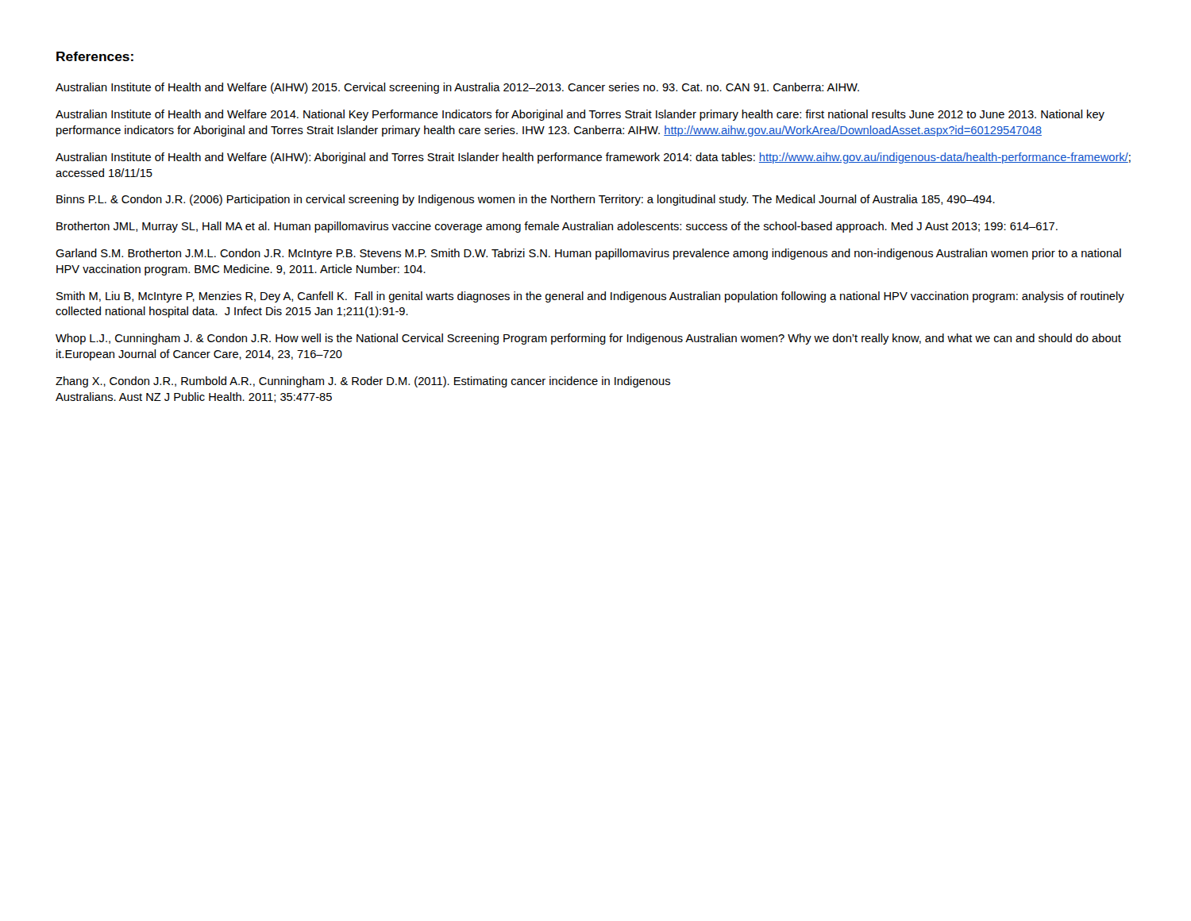References:
Australian Institute of Health and Welfare (AIHW) 2015. Cervical screening in Australia 2012–2013. Cancer series no. 93. Cat. no. CAN 91. Canberra: AIHW.
Australian Institute of Health and Welfare 2014. National Key Performance Indicators for Aboriginal and Torres Strait Islander primary health care: first national results June 2012 to June 2013. National key performance indicators for Aboriginal and Torres Strait Islander primary health care series. IHW 123. Canberra: AIHW. http://www.aihw.gov.au/WorkArea/DownloadAsset.aspx?id=60129547048
Australian Institute of Health and Welfare (AIHW): Aboriginal and Torres Strait Islander health performance framework 2014: data tables: http://www.aihw.gov.au/indigenous-data/health-performance-framework/; accessed 18/11/15
Binns P.L. & Condon J.R. (2006) Participation in cervical screening by Indigenous women in the Northern Territory: a longitudinal study. The Medical Journal of Australia 185, 490–494.
Brotherton JML, Murray SL, Hall MA et al. Human papillomavirus vaccine coverage among female Australian adolescents: success of the school-based approach. Med J Aust 2013; 199: 614–617.
Garland S.M. Brotherton J.M.L. Condon J.R. McIntyre P.B. Stevens M.P. Smith D.W. Tabrizi S.N. Human papillomavirus prevalence among indigenous and non-indigenous Australian women prior to a national HPV vaccination program. BMC Medicine. 9, 2011. Article Number: 104.
Smith M, Liu B, McIntyre P, Menzies R, Dey A, Canfell K. Fall in genital warts diagnoses in the general and Indigenous Australian population following a national HPV vaccination program: analysis of routinely collected national hospital data. J Infect Dis 2015 Jan 1;211(1):91-9.
Whop L.J., Cunningham J. & Condon J.R. How well is the National Cervical Screening Program performing for Indigenous Australian women? Why we don’t really know, and what we can and should do about it.European Journal of Cancer Care, 2014, 23, 716–720
Zhang X., Condon J.R., Rumbold A.R., Cunningham J. & Roder D.M. (2011). Estimating cancer incidence in Indigenous
Australians. Aust NZ J Public Health. 2011; 35:477-85